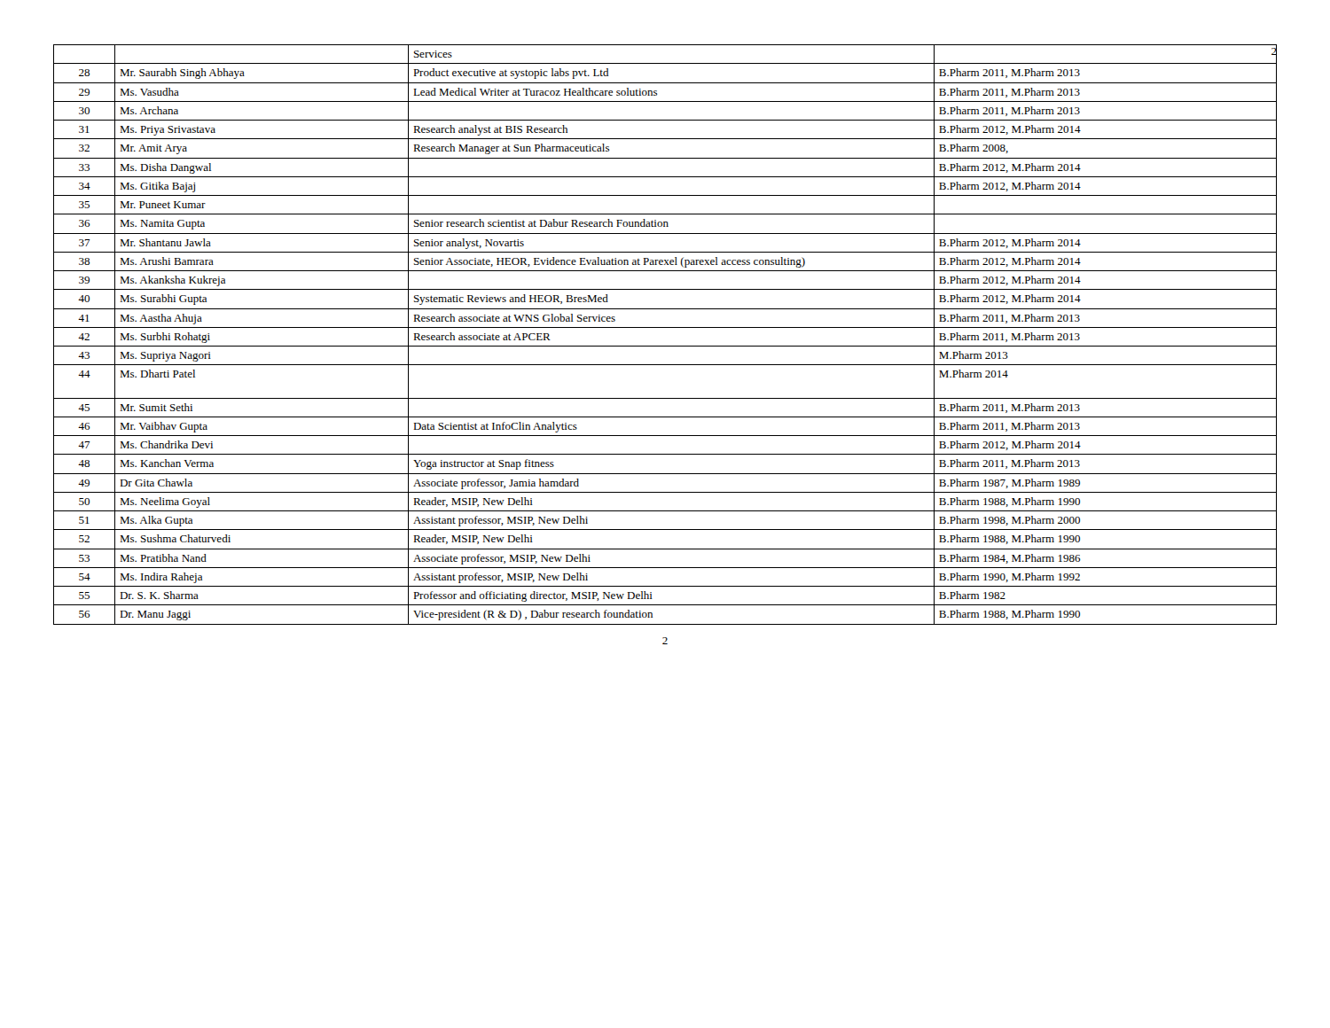2
| | | Services | |
| 28 | Mr. Saurabh Singh Abhaya | Product executive at systopic labs pvt. Ltd | B.Pharm 2011, M.Pharm 2013 |
| 29 | Ms. Vasudha | Lead Medical Writer at Turacoz Healthcare solutions | B.Pharm 2011, M.Pharm 2013 |
| 30 | Ms. Archana | | B.Pharm 2011, M.Pharm 2013 |
| 31 | Ms. Priya Srivastava | Research analyst at BIS Research | B.Pharm 2012, M.Pharm 2014 |
| 32 | Mr. Amit Arya | Research Manager at Sun Pharmaceuticals | B.Pharm 2008, |
| 33 | Ms. Disha Dangwal | | B.Pharm 2012, M.Pharm 2014 |
| 34 | Ms. Gitika Bajaj | | B.Pharm 2012, M.Pharm 2014 |
| 35 | Mr. Puneet Kumar | | |
| 36 | Ms. Namita Gupta | Senior research scientist at Dabur Research Foundation | |
| 37 | Mr. Shantanu Jawla | Senior analyst, Novartis | B.Pharm 2012, M.Pharm 2014 |
| 38 | Ms. Arushi Bamrara | Senior Associate, HEOR, Evidence Evaluation at Parexel (parexel access consulting) | B.Pharm 2012, M.Pharm 2014 |
| 39 | Ms. Akanksha Kukreja | | B.Pharm 2012, M.Pharm 2014 |
| 40 | Ms. Surabhi Gupta | Systematic Reviews and HEOR, BresMed | B.Pharm 2012, M.Pharm 2014 |
| 41 | Ms. Aastha Ahuja | Research associate at WNS Global Services | B.Pharm 2011, M.Pharm 2013 |
| 42 | Ms. Surbhi Rohatgi | Research associate at APCER | B.Pharm 2011, M.Pharm 2013 |
| 43 | Ms. Supriya Nagori | | M.Pharm 2013 |
| 44 | Ms. Dharti Patel | | M.Pharm 2014 |
| 45 | Mr. Sumit Sethi | | B.Pharm 2011, M.Pharm 2013 |
| 46 | Mr. Vaibhav Gupta | Data Scientist at InfoClin Analytics | B.Pharm 2011, M.Pharm 2013 |
| 47 | Ms. Chandrika Devi | | B.Pharm 2012, M.Pharm 2014 |
| 48 | Ms. Kanchan Verma | Yoga instructor at Snap fitness | B.Pharm 2011, M.Pharm 2013 |
| 49 | Dr Gita Chawla | Associate professor, Jamia hamdard | B.Pharm 1987, M.Pharm 1989 |
| 50 | Ms. Neelima Goyal | Reader, MSIP, New Delhi | B.Pharm 1988, M.Pharm 1990 |
| 51 | Ms. Alka Gupta | Assistant professor, MSIP, New Delhi | B.Pharm 1998, M.Pharm 2000 |
| 52 | Ms. Sushma Chaturvedi | Reader, MSIP, New Delhi | B.Pharm 1988, M.Pharm 1990 |
| 53 | Ms. Pratibha Nand | Associate professor, MSIP, New Delhi | B.Pharm 1984, M.Pharm 1986 |
| 54 | Ms. Indira Raheja | Assistant professor, MSIP, New Delhi | B.Pharm 1990, M.Pharm 1992 |
| 55 | Dr. S. K. Sharma | Professor and officiating director, MSIP, New Delhi | B.Pharm 1982 |
| 56 | Dr. Manu Jaggi | Vice-president (R & D) , Dabur research foundation | B.Pharm 1988, M.Pharm 1990 |
2